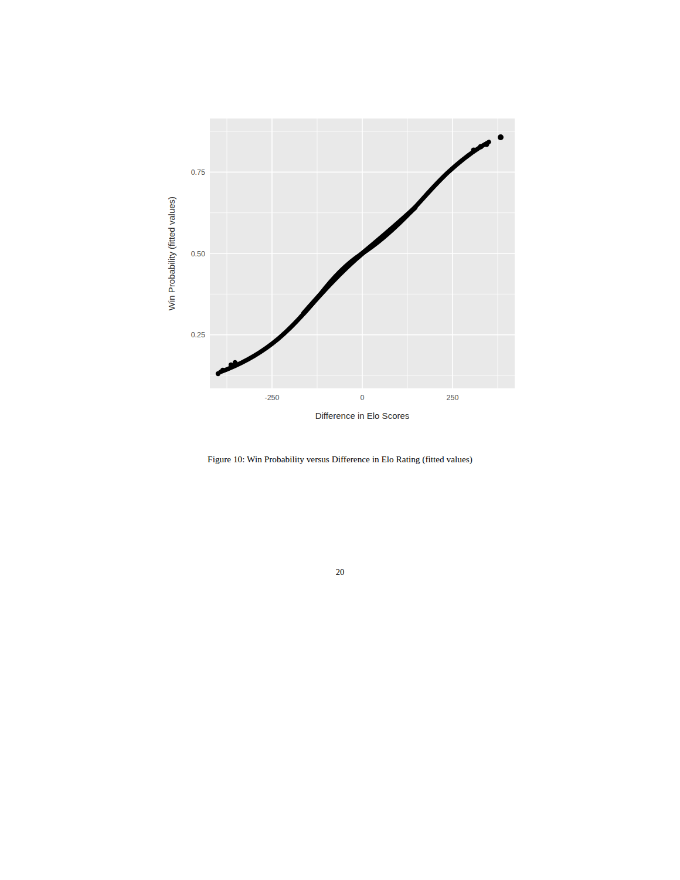Scatter plot of fitted win probability against difference in Elo scores A dense S-shaped (logistic) curve of fitted values rising from about 0.10 at a difference of roughly negative 400 Elo points, passing through about 0.50 near a difference of zero, and approaching about 0.95 at a difference of roughly 400 Elo points. 0.75 0.50 0.25 -250 0 250 Difference in Elo Scores Win Probability (fitted values)
Figure 10: Win Probability versus Difference in Elo Rating (fitted values)
20